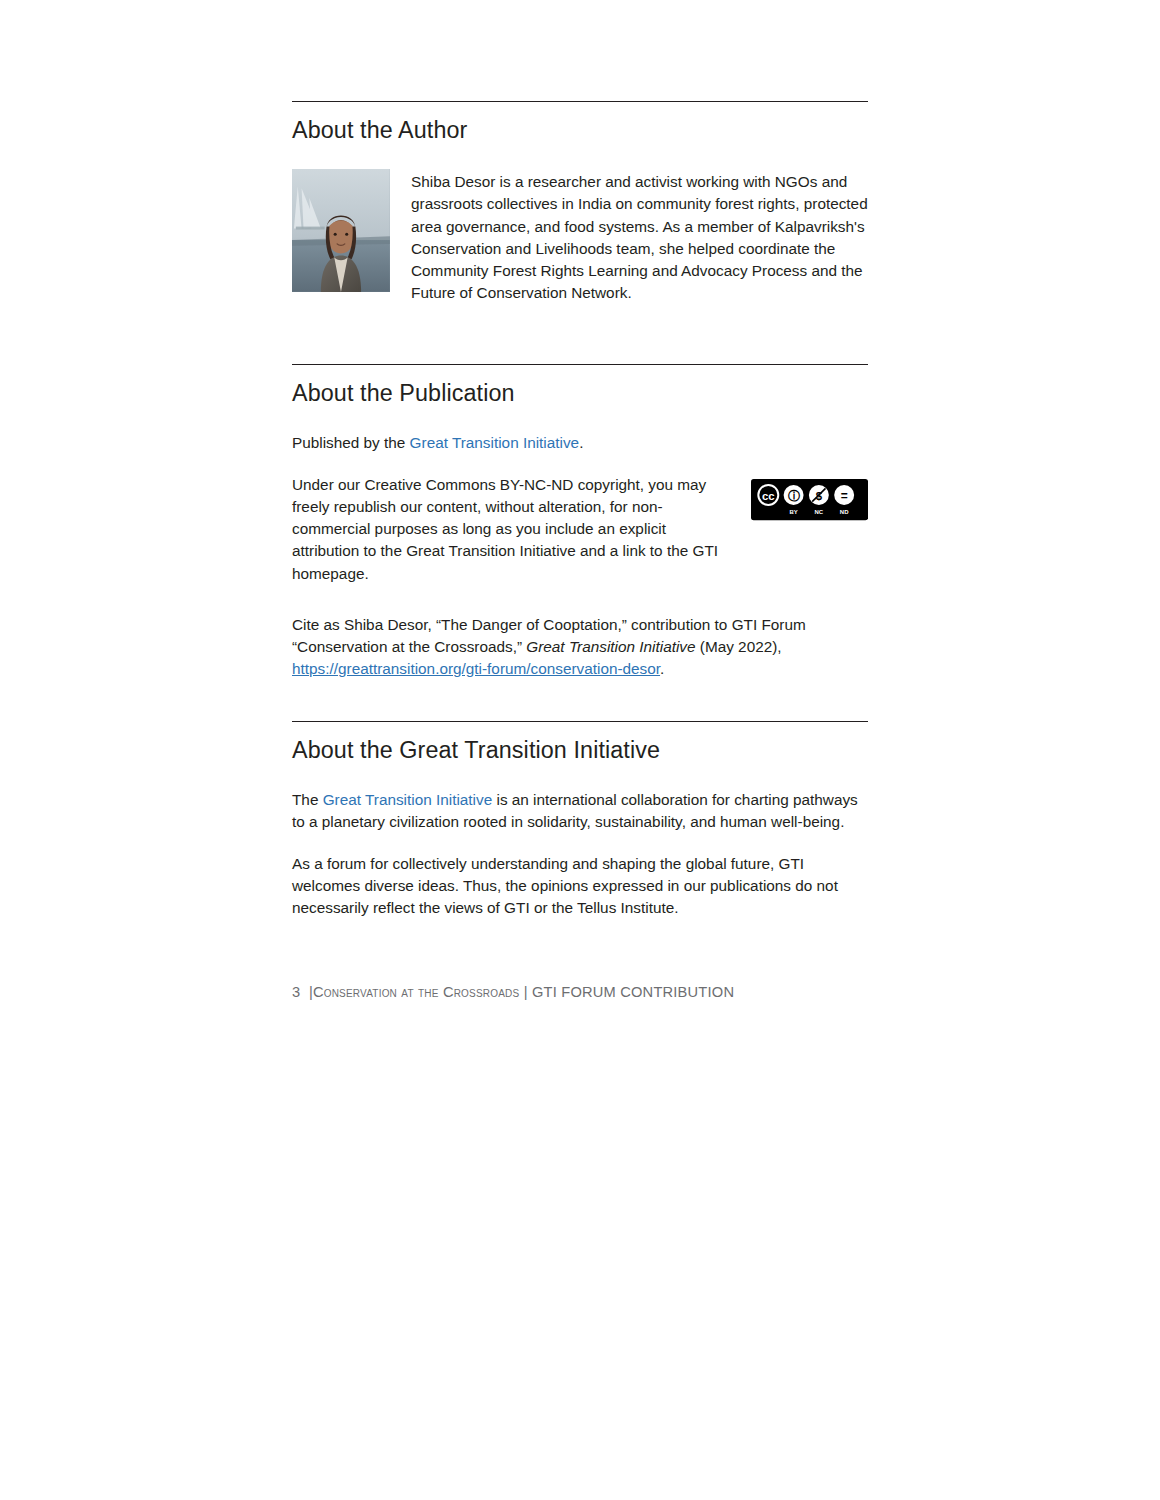About the Author
Shiba Desor is a researcher and activist working with NGOs and grassroots collectives in India on community forest rights, protected area governance, and food systems. As a member of Kalpavriksh's Conservation and Livelihoods team, she helped coordinate the Community Forest Rights Learning and Advocacy Process and the Future of Conservation Network.
About the Publication
Published by the Great Transition Initiative.
Under our Creative Commons BY-NC-ND copyright, you may freely republish our content, without alteration, for non-commercial purposes as long as you include an explicit attribution to the Great Transition Initiative and a link to the GTI homepage.
cc ⓘ $ = BY NC ND
Cite as Shiba Desor, “The Danger of Cooptation,” contribution to GTI Forum “Conservation at the Crossroads,” Great Transition Initiative (May 2022), https://greattransition.org/gti-forum/conservation-desor.
About the Great Transition Initiative
The Great Transition Initiative is an international collaboration for charting pathways to a planetary civilization rooted in solidarity, sustainability, and human well-being.
As a forum for collectively understanding and shaping the global future, GTI welcomes diverse ideas. Thus, the opinions expressed in our publications do not necessarily reflect the views of GTI or the Tellus Institute.
3 |Conservation at the Crossroads | GTI FORUM CONTRIBUTION